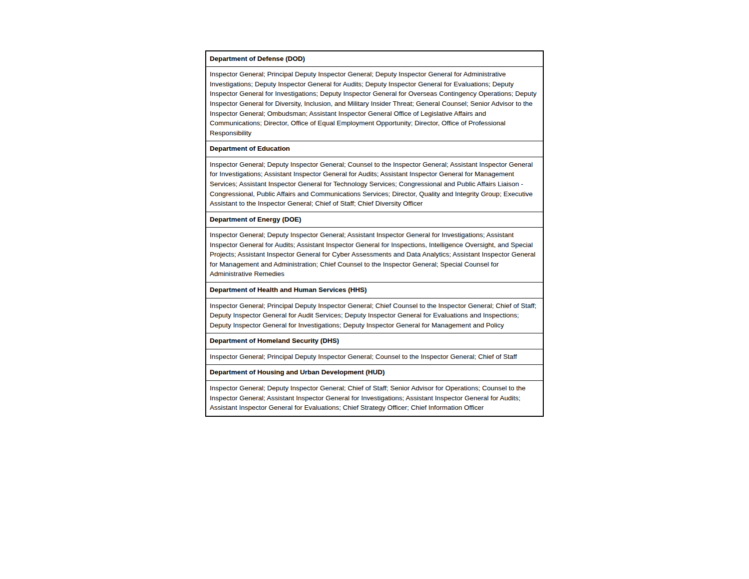| Department of Defense (DOD) |
| Inspector General; Principal Deputy Inspector General; Deputy Inspector General for Administrative Investigations; Deputy Inspector General for Audits; Deputy Inspector General for Evaluations; Deputy Inspector General for Investigations; Deputy Inspector General for Overseas Contingency Operations; Deputy Inspector General for Diversity, Inclusion, and Military Insider Threat; General Counsel; Senior Advisor to the Inspector General; Ombudsman; Assistant Inspector General Office of Legislative Affairs and Communications; Director, Office of Equal Employment Opportunity; Director, Office of Professional Responsibility |
| Department of Education |
| Inspector General; Deputy Inspector General; Counsel to the Inspector General; Assistant Inspector General for Investigations; Assistant Inspector General for Audits; Assistant Inspector General for Management Services; Assistant Inspector General for Technology Services; Congressional and Public Affairs Liaison - Congressional, Public Affairs and Communications Services; Director, Quality and Integrity Group; Executive Assistant to the Inspector General; Chief of Staff; Chief Diversity Officer |
| Department of Energy (DOE) |
| Inspector General; Deputy Inspector General; Assistant Inspector General for Investigations; Assistant Inspector General for Audits; Assistant Inspector General for Inspections, Intelligence Oversight, and Special Projects; Assistant Inspector General for Cyber Assessments and Data Analytics; Assistant Inspector General for Management and Administration; Chief Counsel to the Inspector General; Special Counsel for Administrative Remedies |
| Department of Health and Human Services (HHS) |
| Inspector General; Principal Deputy Inspector General; Chief Counsel to the Inspector General; Chief of Staff; Deputy Inspector General for Audit Services; Deputy Inspector General for Evaluations and Inspections; Deputy Inspector General for Investigations; Deputy Inspector General for Management and Policy |
| Department of Homeland Security (DHS) |
| Inspector General; Principal Deputy Inspector General; Counsel to the Inspector General; Chief of Staff |
| Department of Housing and Urban Development (HUD) |
| Inspector General; Deputy Inspector General; Chief of Staff; Senior Advisor for Operations; Counsel to the Inspector General; Assistant Inspector General for Investigations; Assistant Inspector General for Audits; Assistant Inspector General for Evaluations; Chief Strategy Officer; Chief Information Officer |